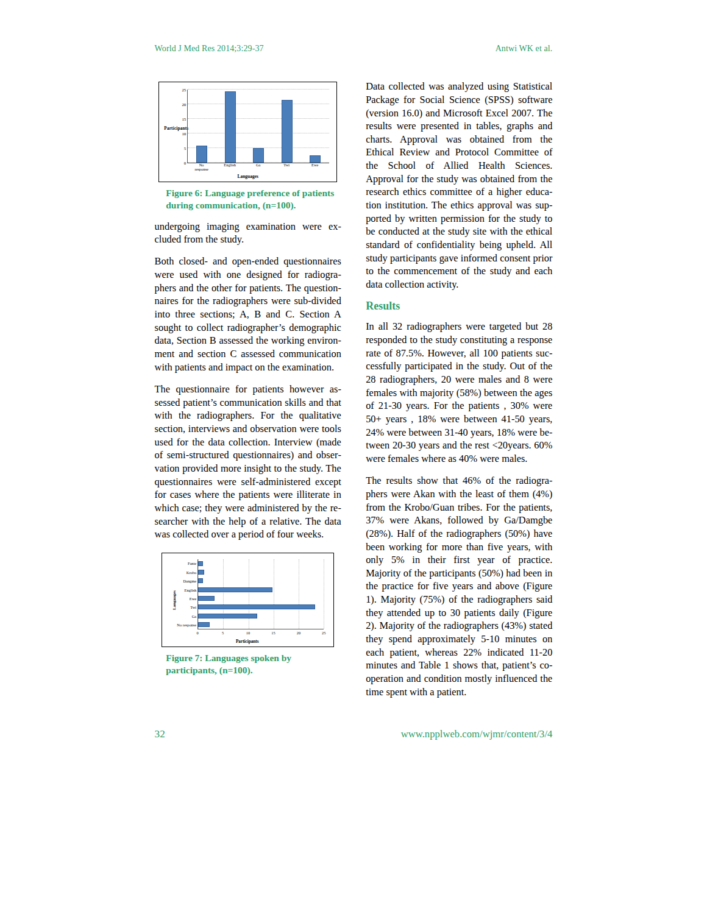World J Med Res 2014;3:29-37
Antwi WK et al.
Participants
0
5
10
15
20
25
No
response English Ga Twi Ewe
Languages
Figure 6: Language preference of patients during communication, (n=100).
undergoing imaging examination were excluded from the study.
Both closed- and open-ended questionnaires were used with one designed for radiographers and the other for patients. The questionnaires for the radiographers were sub-divided into three sections; A, B and C. Section A sought to collect radiographer’s demographic data, Section B assessed the working environment and section C assessed communication with patients and impact on the examination.
The questionnaire for patients however assessed patient’s communication skills and that with the radiographers. For the qualitative section, interviews and observation were tools used for the data collection. Interview (made of semi-structured questionnaires) and observation provided more insight to the study. The questionnaires were self-administered except for cases where the patients were illiterate in which case; they were administered by the researcher with the help of a relative. The data was collected over a period of four weeks.
Languages
Fante Krobo Dangme English Ewe Twi Ga No response
0 5 10 15 20 25
Participants
Figure 7: Languages spoken by participants, (n=100).
Data collected was analyzed using Statistical Package for Social Science (SPSS) software (version 16.0) and Microsoft Excel 2007. The results were presented in tables, graphs and charts. Approval was obtained from the Ethical Review and Protocol Committee of the School of Allied Health Sciences. Approval for the study was obtained from the research ethics committee of a higher education institution. The ethics approval was supported by written permission for the study to be conducted at the study site with the ethical standard of confidentiality being upheld. All study participants gave informed consent prior to the commencement of the study and each data collection activity.
Results
In all 32 radiographers were targeted but 28 responded to the study constituting a response rate of 87.5%. However, all 100 patients successfully participated in the study. Out of the 28 radiographers, 20 were males and 8 were females with majority (58%) between the ages of 21-30 years. For the patients , 30% were 50+ years , 18% were between 41-50 years, 24% were between 31-40 years, 18% were between 20-30 years and the rest <20years. 60% were females where as 40% were males.
The results show that 46% of the radiographers were Akan with the least of them (4%) from the Krobo/Guan tribes. For the patients, 37% were Akans, followed by Ga/Damgbe (28%). Half of the radiographers (50%) have been working for more than five years, with only 5% in their first year of practice. Majority of the participants (50%) had been in the practice for five years and above (Figure 1). Majority (75%) of the radiographers said they attended up to 30 patients daily (Figure 2). Majority of the radiographers (43%) stated they spend approximately 5-10 minutes on each patient, whereas 22% indicated 11-20 minutes and Table 1 shows that, patient’s co-operation and condition mostly influenced the time spent with a patient.
32
www.npplweb.com/wjmr/content/3/4